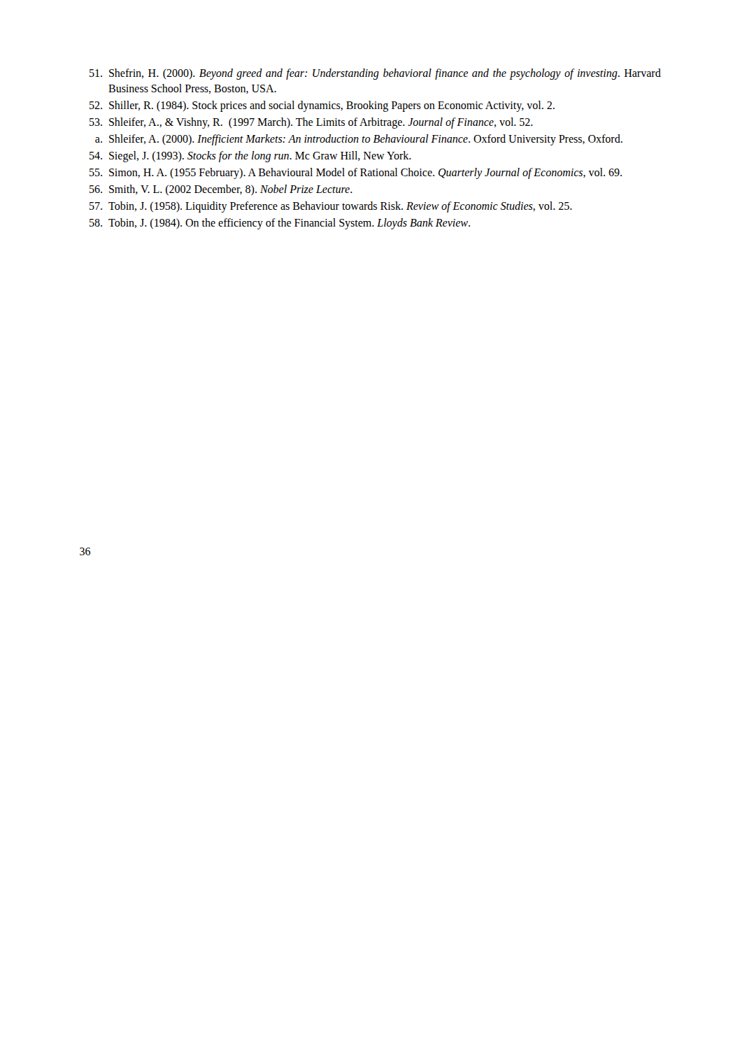51. Shefrin, H. (2000). Beyond greed and fear: Understanding behavioral finance and the psychology of investing. Harvard Business School Press, Boston, USA.
52. Shiller, R. (1984). Stock prices and social dynamics, Brooking Papers on Economic Activity, vol. 2.
53. Shleifer, A., & Vishny, R. (1997 March). The Limits of Arbitrage. Journal of Finance, vol. 52.
a. Shleifer, A. (2000). Inefficient Markets: An introduction to Behavioural Finance. Oxford University Press, Oxford.
54. Siegel, J. (1993). Stocks for the long run. Mc Graw Hill, New York.
55. Simon, H. A. (1955 February). A Behavioural Model of Rational Choice. Quarterly Journal of Economics, vol. 69.
56. Smith, V. L. (2002 December, 8). Nobel Prize Lecture.
57. Tobin, J. (1958). Liquidity Preference as Behaviour towards Risk. Review of Economic Studies, vol. 25.
58. Tobin, J. (1984). On the efficiency of the Financial System. Lloyds Bank Review.
36